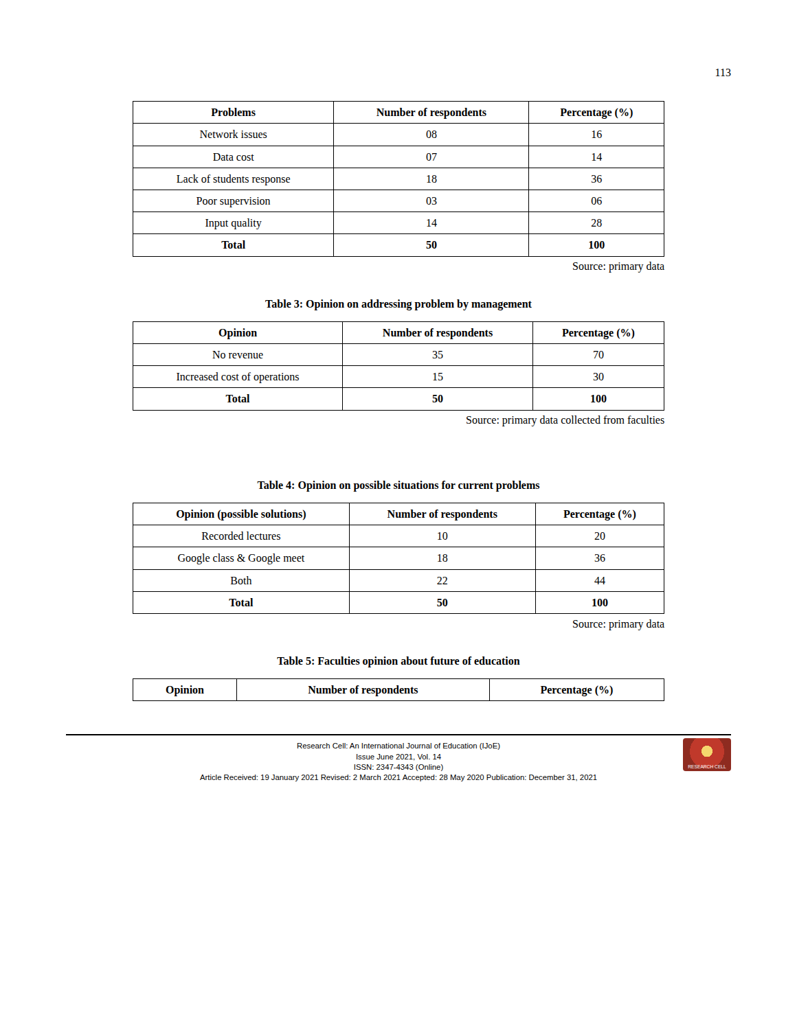113
| Problems | Number of respondents | Percentage (%) |
| --- | --- | --- |
| Network issues | 08 | 16 |
| Data cost | 07 | 14 |
| Lack of students response | 18 | 36 |
| Poor supervision | 03 | 06 |
| Input quality | 14 | 28 |
| Total | 50 | 100 |
Source: primary data
Table 3: Opinion on addressing problem by management
| Opinion | Number of respondents | Percentage (%) |
| --- | --- | --- |
| No revenue | 35 | 70 |
| Increased cost of operations | 15 | 30 |
| Total | 50 | 100 |
Source: primary data collected from faculties
Table 4: Opinion on possible situations for current problems
| Opinion (possible solutions) | Number of respondents | Percentage (%) |
| --- | --- | --- |
| Recorded lectures | 10 | 20 |
| Google class & Google meet | 18 | 36 |
| Both | 22 | 44 |
| Total | 50 | 100 |
Source: primary data
Table 5: Faculties opinion about future of education
| Opinion | Number of respondents | Percentage (%) |
| --- | --- | --- |
Research Cell: An International Journal of Education (IJoE)
Issue June 2021, Vol. 14
ISSN: 2347-4343 (Online)
Article Received: 19 January 2021 Revised: 2 March 2021 Accepted: 28 May 2020 Publication: December 31, 2021
RESEARCH CELL